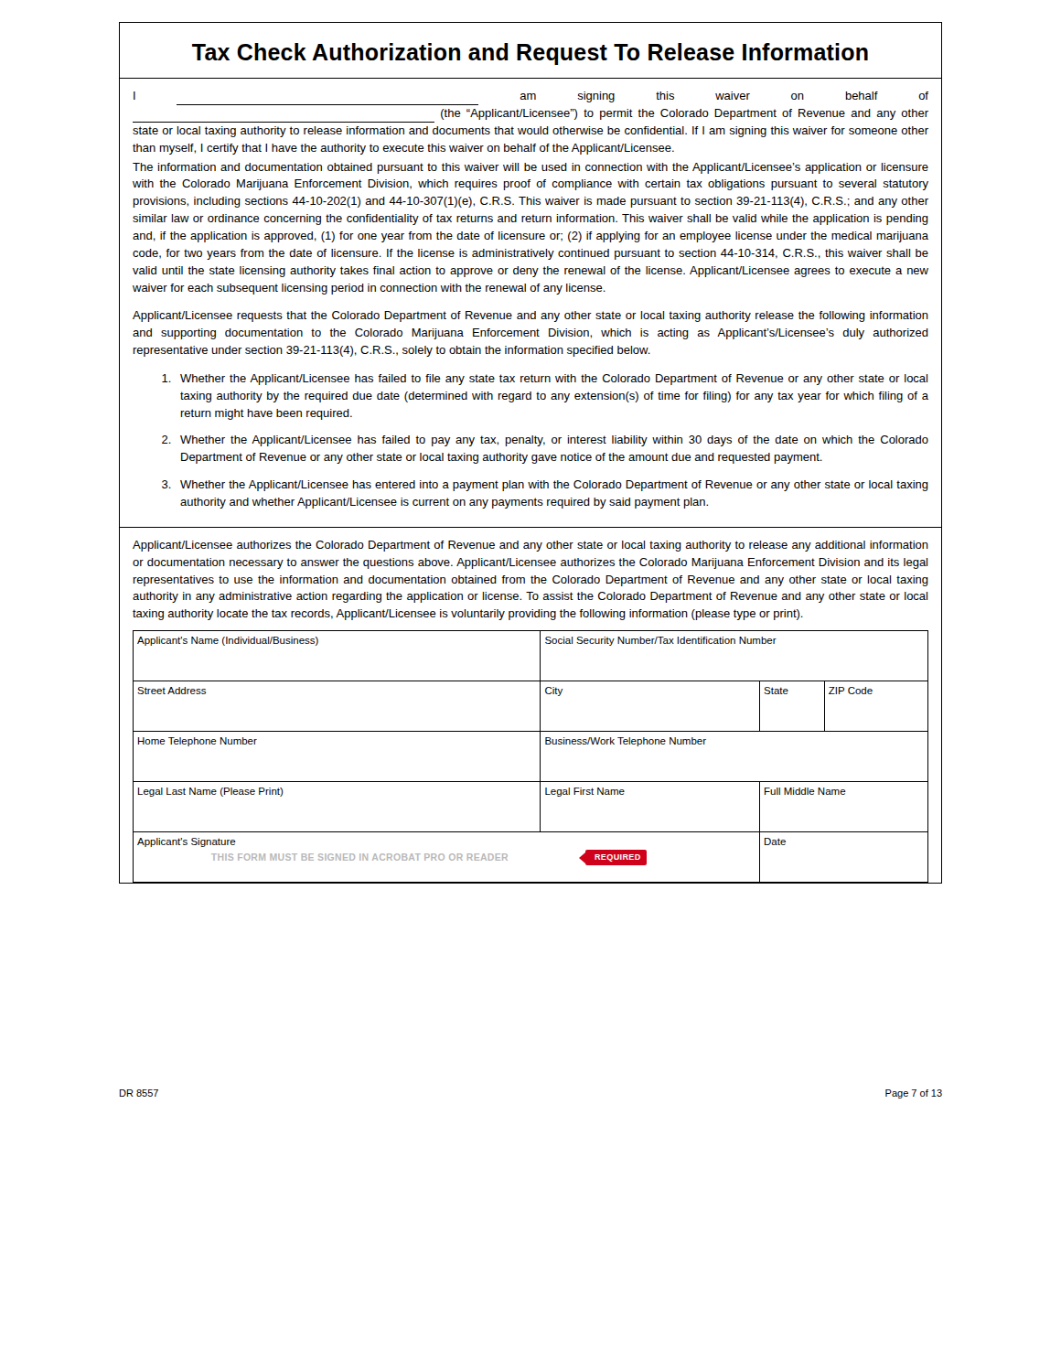Tax Check Authorization and Request To Release Information
I am signing this waiver on behalf of (the “Applicant/Licensee”) to permit the Colorado Department of Revenue and any other state or local taxing authority to release information and documents that would otherwise be confidential. If I am signing this waiver for someone other than myself, I certify that I have the authority to execute this waiver on behalf of the Applicant/Licensee.
The information and documentation obtained pursuant to this waiver will be used in connection with the Applicant/Licensee’s application or licensure with the Colorado Marijuana Enforcement Division, which requires proof of compliance with certain tax obligations pursuant to several statutory provisions, including sections 44-10-202(1) and 44-10-307(1)(e), C.R.S. This waiver is made pursuant to section 39-21-113(4), C.R.S.; and any other similar law or ordinance concerning the confidentiality of tax returns and return information. This waiver shall be valid while the application is pending and, if the application is approved, (1) for one year from the date of licensure or; (2) if applying for an employee license under the medical marijuana code, for two years from the date of licensure. If the license is administratively continued pursuant to section 44-10-314, C.R.S., this waiver shall be valid until the state licensing authority takes final action to approve or deny the renewal of the license. Applicant/Licensee agrees to execute a new waiver for each subsequent licensing period in connection with the renewal of any license.
Applicant/Licensee requests that the Colorado Department of Revenue and any other state or local taxing authority release the following information and supporting documentation to the Colorado Marijuana Enforcement Division, which is acting as Applicant’s/Licensee’s duly authorized representative under section 39-21-113(4), C.R.S., solely to obtain the information specified below.
Whether the Applicant/Licensee has failed to file any state tax return with the Colorado Department of Revenue or any other state or local taxing authority by the required due date (determined with regard to any extension(s) of time for filing) for any tax year for which filing of a return might have been required.
Whether the Applicant/Licensee has failed to pay any tax, penalty, or interest liability within 30 days of the date on which the Colorado Department of Revenue or any other state or local taxing authority gave notice of the amount due and requested payment.
Whether the Applicant/Licensee has entered into a payment plan with the Colorado Department of Revenue or any other state or local taxing authority and whether Applicant/Licensee is current on any payments required by said payment plan.
Applicant/Licensee authorizes the Colorado Department of Revenue and any other state or local taxing authority to release any additional information or documentation necessary to answer the questions above. Applicant/Licensee authorizes the Colorado Marijuana Enforcement Division and its legal representatives to use the information and documentation obtained from the Colorado Department of Revenue and any other state or local taxing authority in any administrative action regarding the application or license. To assist the Colorado Department of Revenue and any other state or local taxing authority locate the tax records, Applicant/Licensee is voluntarily providing the following information (please type or print).
| Applicant's Name (Individual/Business) | Social Security Number/Tax Identification Number |
| Street Address | City | State | ZIP Code |
| Home Telephone Number | Business/Work Telephone Number |
| Legal Last Name (Please Print) | Legal First Name | Full Middle Name |
| Applicant's Signature THIS FORM MUST BE SIGNED IN ACROBAT PRO OR READER REQUIRED | Date |
DR 8557
Page 7 of 13